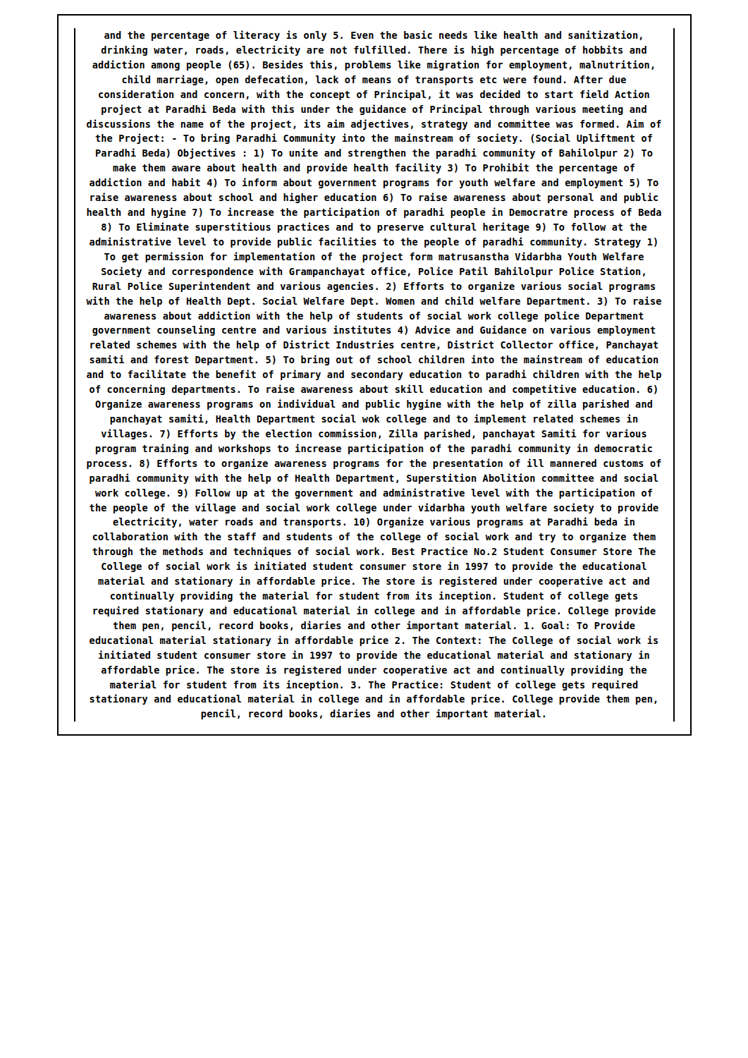and the percentage of literacy is only 5. Even the basic needs like health and sanitization, drinking water, roads, electricity are not fulfilled. There is high percentage of hobbits and addiction among people (65). Besides this, problems like migration for employment, malnutrition, child marriage, open defecation, lack of means of transports etc were found. After due consideration and concern, with the concept of Principal, it was decided to start field Action project at Paradhi Beda with this under the guidance of Principal through various meeting and discussions the name of the project, its aim adjectives, strategy and committee was formed. Aim of the Project: - To bring Paradhi Community into the mainstream of society. (Social Upliftment of Paradhi Beda) Objectives : 1) To unite and strengthen the paradhi community of Bahilolpur 2) To make them aware about health and provide health facility 3) To Prohibit the percentage of addiction and habit 4) To inform about government programs for youth welfare and employment 5) To raise awareness about school and higher education 6) To raise awareness about personal and public health and hygine 7) To increase the participation of paradhi people in Democratre process of Beda 8) To Eliminate superstitious practices and to preserve cultural heritage 9) To follow at the administrative level to provide public facilities to the people of paradhi community. Strategy 1) To get permission for implementation of the project form matrusanstha Vidarbha Youth Welfare Society and correspondence with Grampanchayat office, Police Patil Bahilolpur Police Station, Rural Police Superintendent and various agencies. 2) Efforts to organize various social programs with the help of Health Dept. Social Welfare Dept. Women and child welfare Department. 3) To raise awareness about addiction with the help of students of social work college police Department government counseling centre and various institutes 4) Advice and Guidance on various employment related schemes with the help of District Industries centre, District Collector office, Panchayat samiti and forest Department. 5) To bring out of school children into the mainstream of education and to facilitate the benefit of primary and secondary education to paradhi children with the help of concerning departments. To raise awareness about skill education and competitive education. 6) Organize awareness programs on individual and public hygine with the help of zilla parished and panchayat samiti, Health Department social wok college and to implement related schemes in villages. 7) Efforts by the election commission, Zilla parished, panchayat Samiti for various program training and workshops to increase participation of the paradhi community in democratic process. 8) Efforts to organize awareness programs for the presentation of ill mannered customs of paradhi community with the help of Health Department, Superstition Abolition committee and social work college. 9) Follow up at the government and administrative level with the participation of the people of the village and social work college under vidarbha youth welfare society to provide electricity, water roads and transports. 10) Organize various programs at Paradhi beda in collaboration with the staff and students of the college of social work and try to organize them through the methods and techniques of social work. Best Practice No.2 Student Consumer Store The College of social work is initiated student consumer store in 1997 to provide the educational material and stationary in affordable price. The store is registered under cooperative act and continually providing the material for student from its inception. Student of college gets required stationary and educational material in college and in affordable price. College provide them pen, pencil, record books, diaries and other important material. 1. Goal: To Provide educational material stationary in affordable price 2. The Context: The College of social work is initiated student consumer store in 1997 to provide the educational material and stationary in affordable price. The store is registered under cooperative act and continually providing the material for student from its inception. 3. The Practice: Student of college gets required stationary and educational material in college and in affordable price. College provide them pen, pencil, record books, diaries and other important material.